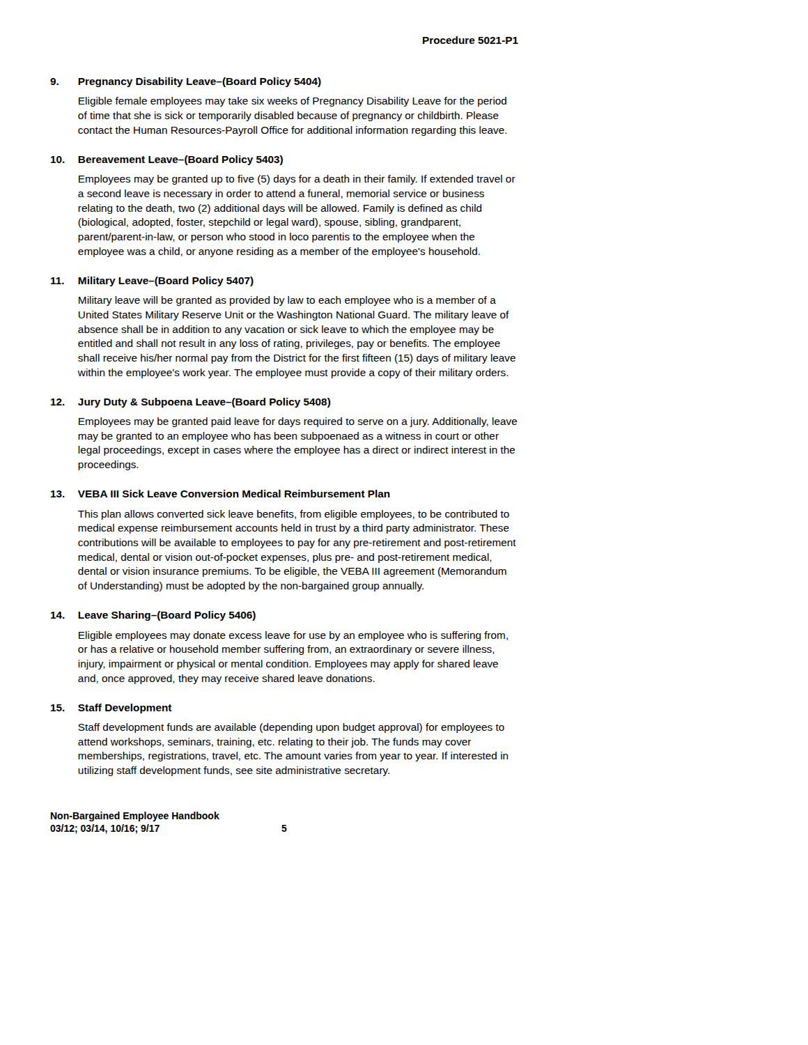Procedure 5021-P1
9. Pregnancy Disability Leave–(Board Policy 5404)
Eligible female employees may take six weeks of Pregnancy Disability Leave for the period of time that she is sick or temporarily disabled because of pregnancy or childbirth. Please contact the Human Resources-Payroll Office for additional information regarding this leave.
10. Bereavement Leave–(Board Policy 5403)
Employees may be granted up to five (5) days for a death in their family. If extended travel or a second leave is necessary in order to attend a funeral, memorial service or business relating to the death, two (2) additional days will be allowed. Family is defined as child (biological, adopted, foster, stepchild or legal ward), spouse, sibling, grandparent, parent/parent-in-law, or person who stood in loco parentis to the employee when the employee was a child, or anyone residing as a member of the employee's household.
11. Military Leave–(Board Policy 5407)
Military leave will be granted as provided by law to each employee who is a member of a United States Military Reserve Unit or the Washington National Guard. The military leave of absence shall be in addition to any vacation or sick leave to which the employee may be entitled and shall not result in any loss of rating, privileges, pay or benefits. The employee shall receive his/her normal pay from the District for the first fifteen (15) days of military leave within the employee's work year. The employee must provide a copy of their military orders.
12. Jury Duty & Subpoena Leave–(Board Policy 5408)
Employees may be granted paid leave for days required to serve on a jury. Additionally, leave may be granted to an employee who has been subpoenaed as a witness in court or other legal proceedings, except in cases where the employee has a direct or indirect interest in the proceedings.
13. VEBA III Sick Leave Conversion Medical Reimbursement Plan
This plan allows converted sick leave benefits, from eligible employees, to be contributed to medical expense reimbursement accounts held in trust by a third party administrator. These contributions will be available to employees to pay for any pre-retirement and post-retirement medical, dental or vision out-of-pocket expenses, plus pre- and post-retirement medical, dental or vision insurance premiums. To be eligible, the VEBA III agreement (Memorandum of Understanding) must be adopted by the non-bargained group annually.
14. Leave Sharing–(Board Policy 5406)
Eligible employees may donate excess leave for use by an employee who is suffering from, or has a relative or household member suffering from, an extraordinary or severe illness, injury, impairment or physical or mental condition. Employees may apply for shared leave and, once approved, they may receive shared leave donations.
15. Staff Development
Staff development funds are available (depending upon budget approval) for employees to attend workshops, seminars, training, etc. relating to their job. The funds may cover memberships, registrations, travel, etc. The amount varies from year to year. If interested in utilizing staff development funds, see site administrative secretary.
Non-Bargained Employee Handbook
03/12; 03/14, 10/16; 9/17 5